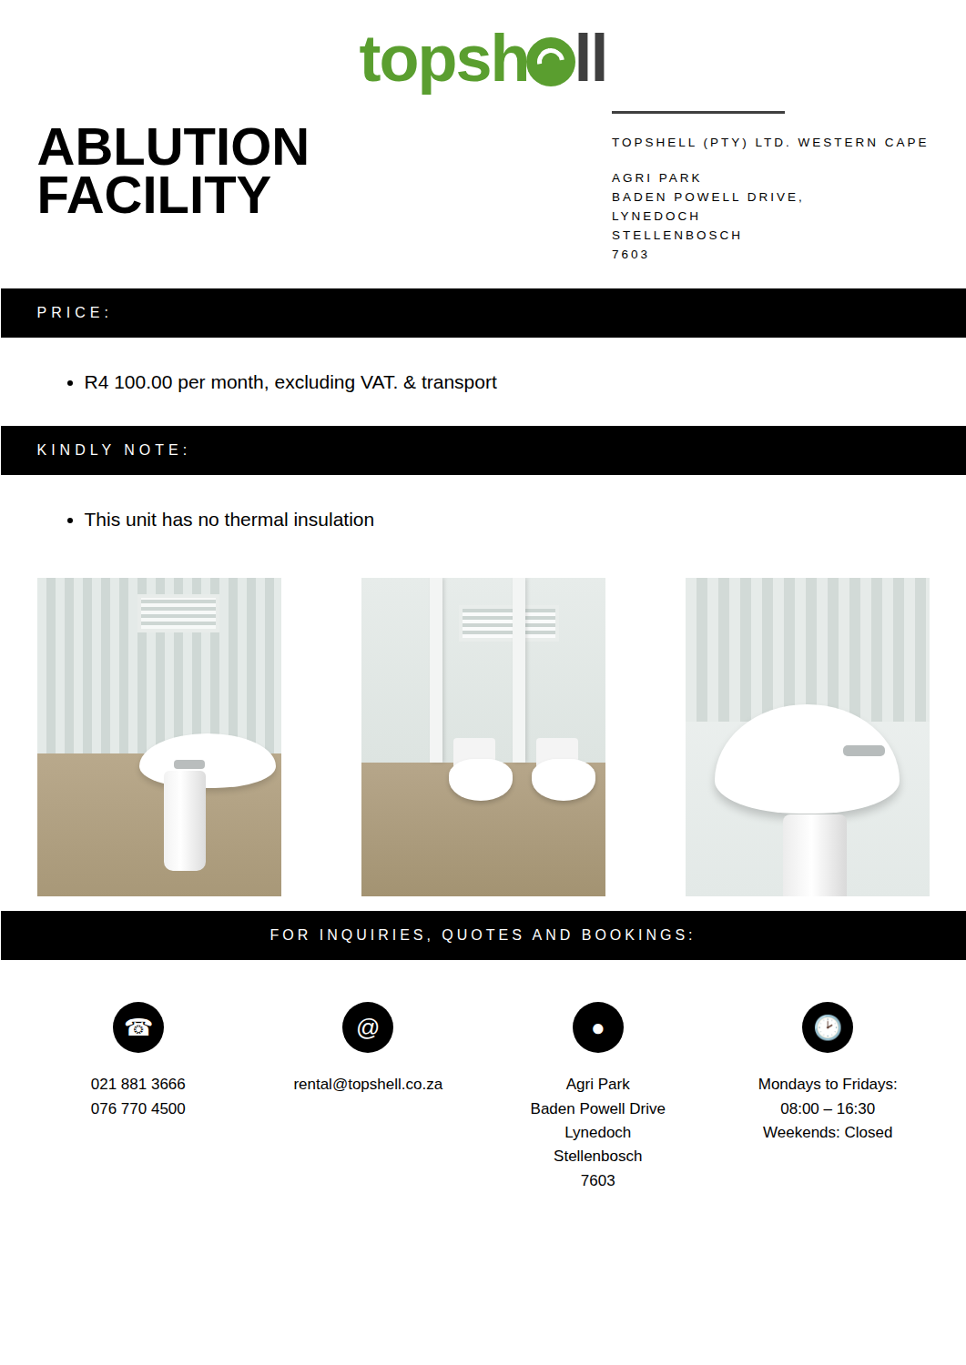topsh ll
Ablution
Facility
Topshell (Pty) Ltd. Western Cape
Agri Park
Baden Powell Drive,
Lynedoch
Stellenbosch
7603
Price:
R4 100.00 per month, excluding VAT. & transport
Kindly note:
This unit has no thermal insulation
For inquiries, quotes and bookings:
☎
021 881 3666
076 770 4500
@
rental@topshell.co.za
●
Agri Park
Baden Powell Drive
Lynedoch
Stellenbosch
7603
🕑
Mondays to Fridays:
08:00 – 16:30
Weekends: Closed